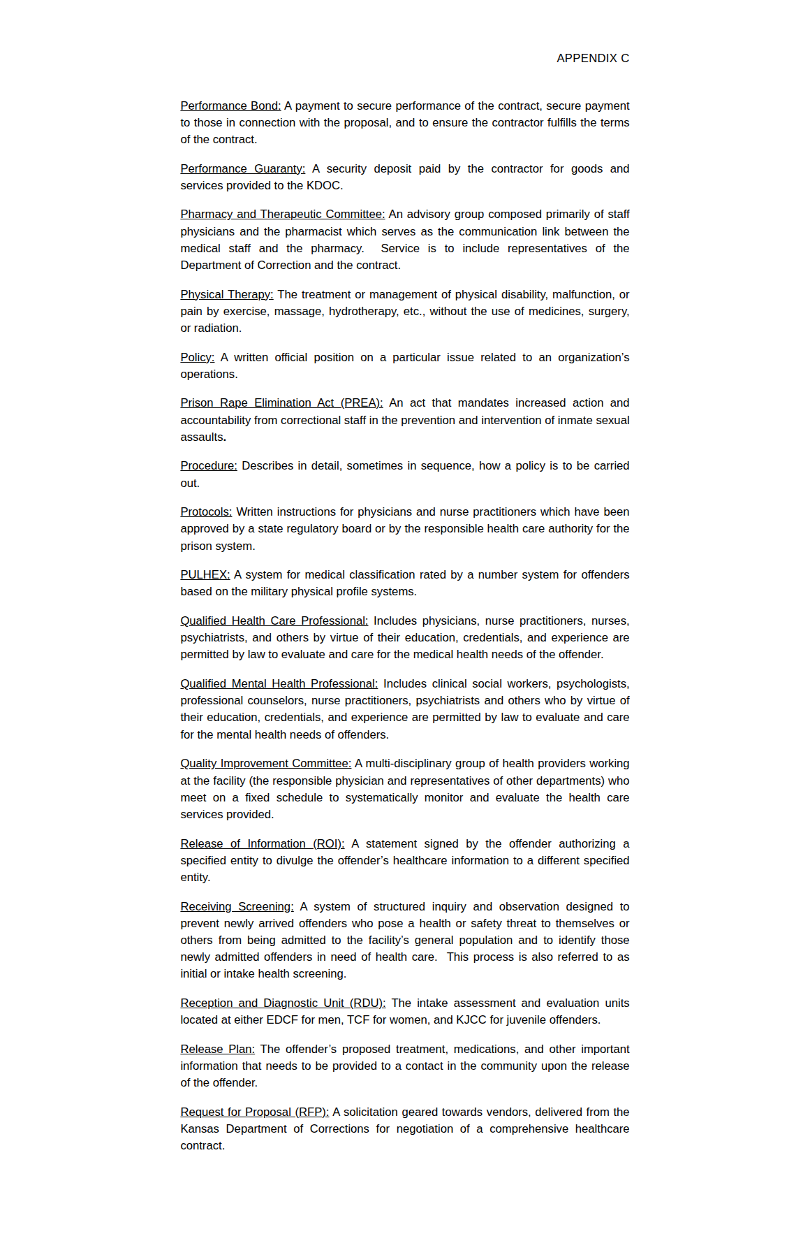APPENDIX C
Performance Bond: A payment to secure performance of the contract, secure payment to those in connection with the proposal, and to ensure the contractor fulfills the terms of the contract.
Performance Guaranty: A security deposit paid by the contractor for goods and services provided to the KDOC.
Pharmacy and Therapeutic Committee: An advisory group composed primarily of staff physicians and the pharmacist which serves as the communication link between the medical staff and the pharmacy. Service is to include representatives of the Department of Correction and the contract.
Physical Therapy: The treatment or management of physical disability, malfunction, or pain by exercise, massage, hydrotherapy, etc., without the use of medicines, surgery, or radiation.
Policy: A written official position on a particular issue related to an organization’s operations.
Prison Rape Elimination Act (PREA): An act that mandates increased action and accountability from correctional staff in the prevention and intervention of inmate sexual assaults.
Procedure: Describes in detail, sometimes in sequence, how a policy is to be carried out.
Protocols: Written instructions for physicians and nurse practitioners which have been approved by a state regulatory board or by the responsible health care authority for the prison system.
PULHEX: A system for medical classification rated by a number system for offenders based on the military physical profile systems.
Qualified Health Care Professional: Includes physicians, nurse practitioners, nurses, psychiatrists, and others by virtue of their education, credentials, and experience are permitted by law to evaluate and care for the medical health needs of the offender.
Qualified Mental Health Professional: Includes clinical social workers, psychologists, professional counselors, nurse practitioners, psychiatrists and others who by virtue of their education, credentials, and experience are permitted by law to evaluate and care for the mental health needs of offenders.
Quality Improvement Committee: A multi-disciplinary group of health providers working at the facility (the responsible physician and representatives of other departments) who meet on a fixed schedule to systematically monitor and evaluate the health care services provided.
Release of Information (ROI): A statement signed by the offender authorizing a specified entity to divulge the offender’s healthcare information to a different specified entity.
Receiving Screening: A system of structured inquiry and observation designed to prevent newly arrived offenders who pose a health or safety threat to themselves or others from being admitted to the facility’s general population and to identify those newly admitted offenders in need of health care. This process is also referred to as initial or intake health screening.
Reception and Diagnostic Unit (RDU): The intake assessment and evaluation units located at either EDCF for men, TCF for women, and KJCC for juvenile offenders.
Release Plan: The offender’s proposed treatment, medications, and other important information that needs to be provided to a contact in the community upon the release of the offender.
Request for Proposal (RFP): A solicitation geared towards vendors, delivered from the Kansas Department of Corrections for negotiation of a comprehensive healthcare contract.